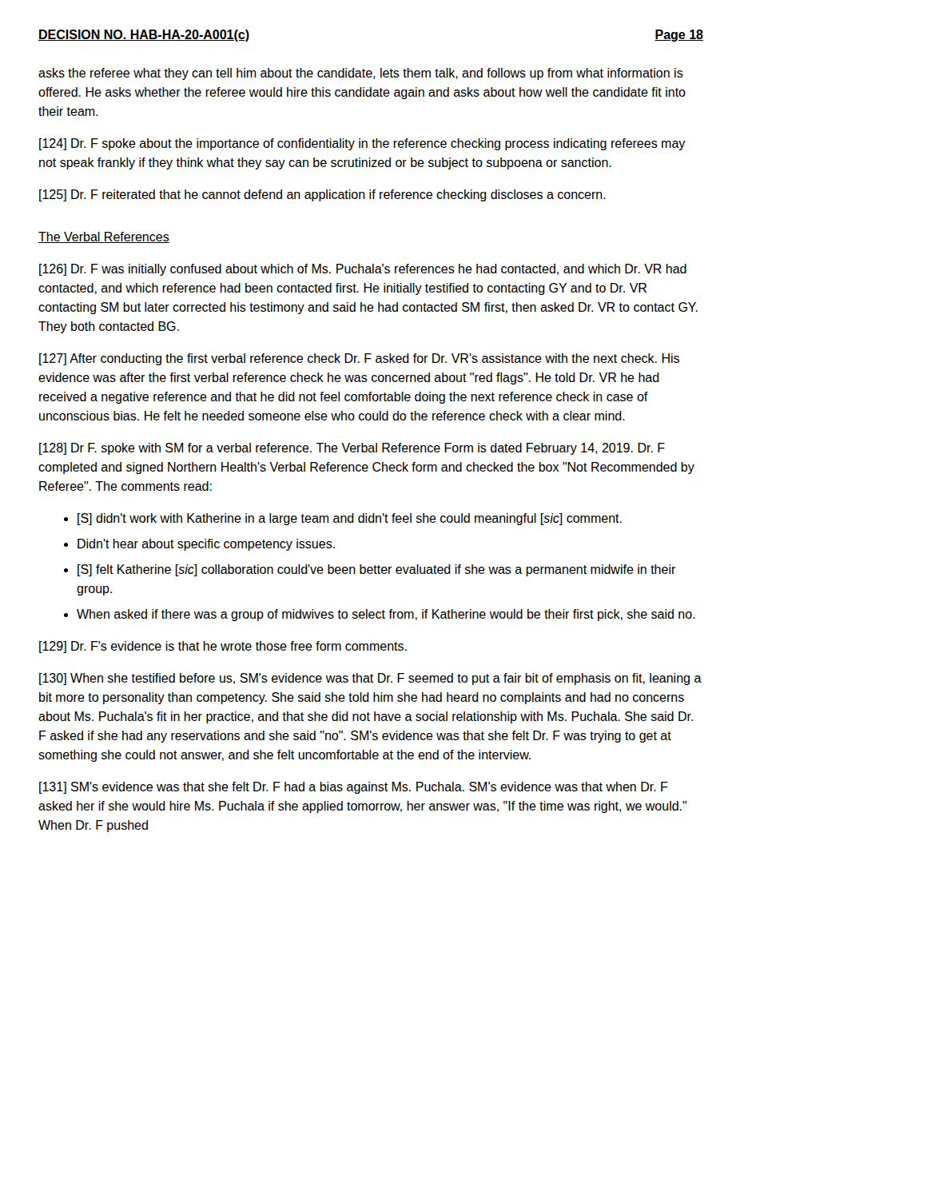DECISION NO. HAB-HA-20-A001(c) Page 18
asks the referee what they can tell him about the candidate, lets them talk, and follows up from what information is offered. He asks whether the referee would hire this candidate again and asks about how well the candidate fit into their team.
[124] Dr. F spoke about the importance of confidentiality in the reference checking process indicating referees may not speak frankly if they think what they say can be scrutinized or be subject to subpoena or sanction.
[125] Dr. F reiterated that he cannot defend an application if reference checking discloses a concern.
The Verbal References
[126] Dr. F was initially confused about which of Ms. Puchala's references he had contacted, and which Dr. VR had contacted, and which reference had been contacted first. He initially testified to contacting GY and to Dr. VR contacting SM but later corrected his testimony and said he had contacted SM first, then asked Dr. VR to contact GY. They both contacted BG.
[127] After conducting the first verbal reference check Dr. F asked for Dr. VR's assistance with the next check. His evidence was after the first verbal reference check he was concerned about "red flags". He told Dr. VR he had received a negative reference and that he did not feel comfortable doing the next reference check in case of unconscious bias. He felt he needed someone else who could do the reference check with a clear mind.
[128] Dr F. spoke with SM for a verbal reference. The Verbal Reference Form is dated February 14, 2019. Dr. F completed and signed Northern Health's Verbal Reference Check form and checked the box "Not Recommended by Referee". The comments read:
[S] didn't work with Katherine in a large team and didn't feel she could meaningful [sic] comment.
Didn't hear about specific competency issues.
[S] felt Katherine [sic] collaboration could've been better evaluated if she was a permanent midwife in their group.
When asked if there was a group of midwives to select from, if Katherine would be their first pick, she said no.
[129] Dr. F's evidence is that he wrote those free form comments.
[130] When she testified before us, SM's evidence was that Dr. F seemed to put a fair bit of emphasis on fit, leaning a bit more to personality than competency. She said she told him she had heard no complaints and had no concerns about Ms. Puchala's fit in her practice, and that she did not have a social relationship with Ms. Puchala. She said Dr. F asked if she had any reservations and she said "no". SM's evidence was that she felt Dr. F was trying to get at something she could not answer, and she felt uncomfortable at the end of the interview.
[131] SM's evidence was that she felt Dr. F had a bias against Ms. Puchala. SM's evidence was that when Dr. F asked her if she would hire Ms. Puchala if she applied tomorrow, her answer was, "If the time was right, we would." When Dr. F pushed